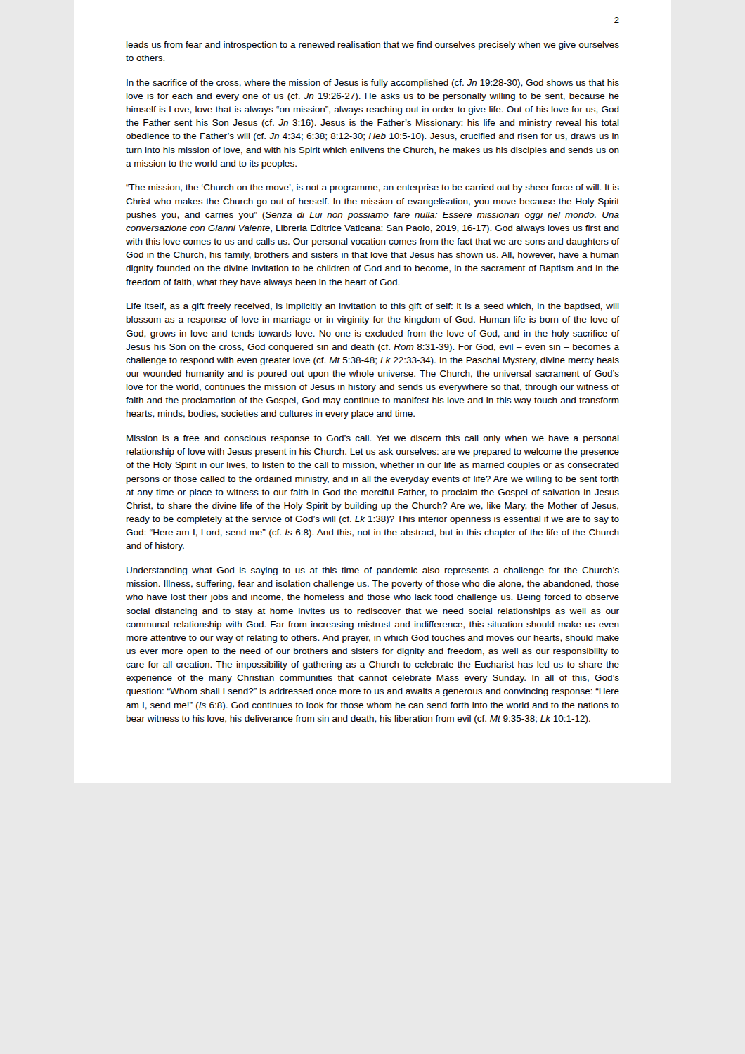2
leads us from fear and introspection to a renewed realisation that we find ourselves precisely when we give ourselves to others.
In the sacrifice of the cross, where the mission of Jesus is fully accomplished (cf. Jn 19:28-30), God shows us that his love is for each and every one of us (cf. Jn 19:26-27). He asks us to be personally willing to be sent, because he himself is Love, love that is always “on mission”, always reaching out in order to give life. Out of his love for us, God the Father sent his Son Jesus (cf. Jn 3:16). Jesus is the Father’s Missionary: his life and ministry reveal his total obedience to the Father’s will (cf. Jn 4:34; 6:38; 8:12-30; Heb 10:5-10). Jesus, crucified and risen for us, draws us in turn into his mission of love, and with his Spirit which enlivens the Church, he makes us his disciples and sends us on a mission to the world and to its peoples.
“The mission, the ‘Church on the move’, is not a programme, an enterprise to be carried out by sheer force of will. It is Christ who makes the Church go out of herself. In the mission of evangelisation, you move because the Holy Spirit pushes you, and carries you” (Senza di Lui non possiamo fare nulla: Essere missionari oggi nel mondo. Una conversazione con Gianni Valente, Libreria Editrice Vaticana: San Paolo, 2019, 16-17). God always loves us first and with this love comes to us and calls us. Our personal vocation comes from the fact that we are sons and daughters of God in the Church, his family, brothers and sisters in that love that Jesus has shown us. All, however, have a human dignity founded on the divine invitation to be children of God and to become, in the sacrament of Baptism and in the freedom of faith, what they have always been in the heart of God.
Life itself, as a gift freely received, is implicitly an invitation to this gift of self: it is a seed which, in the baptised, will blossom as a response of love in marriage or in virginity for the kingdom of God. Human life is born of the love of God, grows in love and tends towards love. No one is excluded from the love of God, and in the holy sacrifice of Jesus his Son on the cross, God conquered sin and death (cf. Rom 8:31-39). For God, evil – even sin – becomes a challenge to respond with even greater love (cf. Mt 5:38-48; Lk 22:33-34). In the Paschal Mystery, divine mercy heals our wounded humanity and is poured out upon the whole universe. The Church, the universal sacrament of God’s love for the world, continues the mission of Jesus in history and sends us everywhere so that, through our witness of faith and the proclamation of the Gospel, God may continue to manifest his love and in this way touch and transform hearts, minds, bodies, societies and cultures in every place and time.
Mission is a free and conscious response to God’s call. Yet we discern this call only when we have a personal relationship of love with Jesus present in his Church. Let us ask ourselves: are we prepared to welcome the presence of the Holy Spirit in our lives, to listen to the call to mission, whether in our life as married couples or as consecrated persons or those called to the ordained ministry, and in all the everyday events of life? Are we willing to be sent forth at any time or place to witness to our faith in God the merciful Father, to proclaim the Gospel of salvation in Jesus Christ, to share the divine life of the Holy Spirit by building up the Church? Are we, like Mary, the Mother of Jesus, ready to be completely at the service of God’s will (cf. Lk 1:38)? This interior openness is essential if we are to say to God: “Here am I, Lord, send me” (cf. Is 6:8). And this, not in the abstract, but in this chapter of the life of the Church and of history.
Understanding what God is saying to us at this time of pandemic also represents a challenge for the Church’s mission. Illness, suffering, fear and isolation challenge us. The poverty of those who die alone, the abandoned, those who have lost their jobs and income, the homeless and those who lack food challenge us. Being forced to observe social distancing and to stay at home invites us to rediscover that we need social relationships as well as our communal relationship with God. Far from increasing mistrust and indifference, this situation should make us even more attentive to our way of relating to others. And prayer, in which God touches and moves our hearts, should make us ever more open to the need of our brothers and sisters for dignity and freedom, as well as our responsibility to care for all creation. The impossibility of gathering as a Church to celebrate the Eucharist has led us to share the experience of the many Christian communities that cannot celebrate Mass every Sunday. In all of this, God’s question: “Whom shall I send?” is addressed once more to us and awaits a generous and convincing response: “Here am I, send me!” (Is 6:8). God continues to look for those whom he can send forth into the world and to the nations to bear witness to his love, his deliverance from sin and death, his liberation from evil (cf. Mt 9:35-38; Lk 10:1-12).